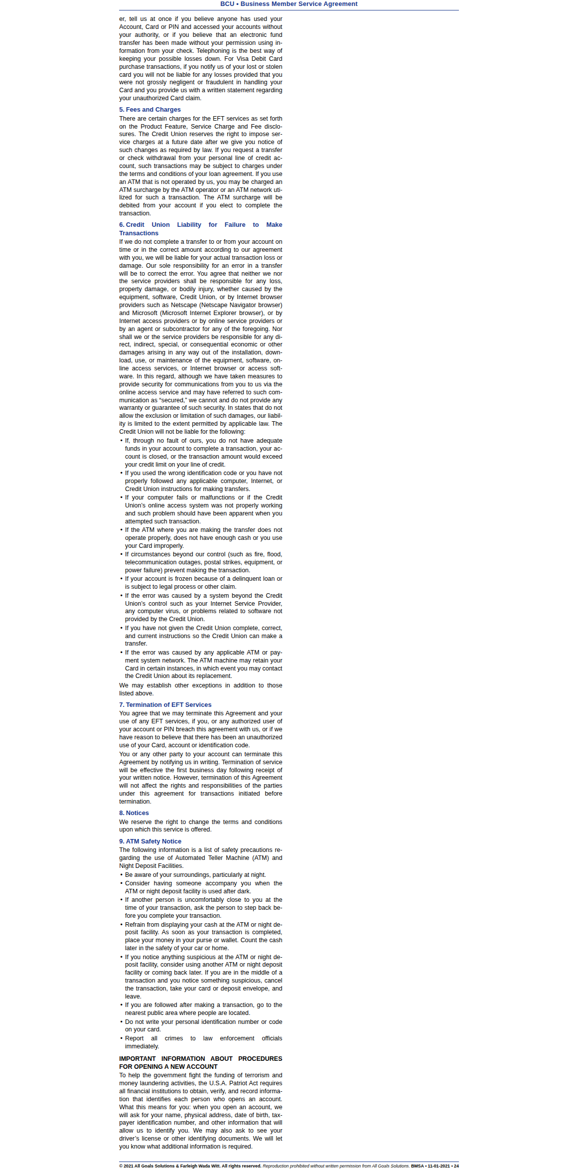BCU • Business Member Service Agreement
er, tell us at once if you believe anyone has used your Account, Card or PIN and accessed your accounts without your authority, or if you believe that an electronic fund transfer has been made without your permission using information from your check. Telephoning is the best way of keeping your possible losses down. For Visa Debit Card purchase transactions, if you notify us of your lost or stolen card you will not be liable for any losses provided that you were not grossly negligent or fraudulent in handling your Card and you provide us with a written statement regarding your unauthorized Card claim.
5. Fees and Charges
There are certain charges for the EFT services as set forth on the Product Feature, Service Charge and Fee disclosures. The Credit Union reserves the right to impose service charges at a future date after we give you notice of such changes as required by law. If you request a transfer or check withdrawal from your personal line of credit account, such transactions may be subject to charges under the terms and conditions of your loan agreement. If you use an ATM that is not operated by us, you may be charged an ATM surcharge by the ATM operator or an ATM network utilized for such a transaction. The ATM surcharge will be debited from your account if you elect to complete the transaction.
6. Credit Union Liability for Failure to Make Transactions
If we do not complete a transfer to or from your account on time or in the correct amount according to our agreement with you, we will be liable for your actual transaction loss or damage. Our sole responsibility for an error in a transfer will be to correct the error. You agree that neither we nor the service providers shall be responsible for any loss, property damage, or bodily injury, whether caused by the equipment, software, Credit Union, or by Internet browser providers such as Netscape (Netscape Navigator browser) and Microsoft (Microsoft Internet Explorer browser), or by Internet access providers or by online service providers or by an agent or subcontractor for any of the foregoing. Nor shall we or the service providers be responsible for any direct, indirect, special, or consequential economic or other damages arising in any way out of the installation, download, use, or maintenance of the equipment, software, online access services, or Internet browser or access software. In this regard, although we have taken measures to provide security for communications from you to us via the online access service and may have referred to such communication as “secured,” we cannot and do not provide any warranty or guarantee of such security. In states that do not allow the exclusion or limitation of such damages, our liability is limited to the extent permitted by applicable law. The Credit Union will not be liable for the following:
If, through no fault of ours, you do not have adequate funds in your account to complete a transaction, your account is closed, or the transaction amount would exceed your credit limit on your line of credit.
If you used the wrong identification code or you have not properly followed any applicable computer, Internet, or Credit Union instructions for making transfers.
If your computer fails or malfunctions or if the Credit Union’s online access system was not properly working and such problem should have been apparent when you attempted such transaction.
If the ATM where you are making the transfer does not operate properly, does not have enough cash or you use your Card improperly.
If circumstances beyond our control (such as fire, flood, telecommunication outages, postal strikes, equipment, or power failure) prevent making the transaction.
If your account is frozen because of a delinquent loan or is subject to legal process or other claim.
If the error was caused by a system beyond the Credit Union’s control such as your Internet Service Provider, any computer virus, or problems related to software not provided by the Credit Union.
If you have not given the Credit Union complete, correct, and current instructions so the Credit Union can make a transfer.
If the error was caused by any applicable ATM or payment system network. The ATM machine may retain your Card in certain instances, in which event you may contact the Credit Union about its replacement.
We may establish other exceptions in addition to those listed above.
7. Termination of EFT Services
You agree that we may terminate this Agreement and your use of any EFT services, if you, or any authorized user of your account or PIN breach this agreement with us, or if we have reason to believe that there has been an unauthorized use of your Card, account or identification code.
You or any other party to your account can terminate this Agreement by notifying us in writing. Termination of service will be effective the first business day following receipt of your written notice. However, termination of this Agreement will not affect the rights and responsibilities of the parties under this agreement for transactions initiated before termination.
8. Notices
We reserve the right to change the terms and conditions upon which this service is offered.
9. ATM Safety Notice
The following information is a list of safety precautions regarding the use of Automated Teller Machine (ATM) and Night Deposit Facilities.
Be aware of your surroundings, particularly at night.
Consider having someone accompany you when the ATM or night deposit facility is used after dark.
If another person is uncomfortably close to you at the time of your transaction, ask the person to step back before you complete your transaction.
Refrain from displaying your cash at the ATM or night deposit facility. As soon as your transaction is completed, place your money in your purse or wallet. Count the cash later in the safety of your car or home.
If you notice anything suspicious at the ATM or night deposit facility, consider using another ATM or night deposit facility or coming back later. If you are in the middle of a transaction and you notice something suspicious, cancel the transaction, take your card or deposit envelope, and leave.
If you are followed after making a transaction, go to the nearest public area where people are located.
Do not write your personal identification number or code on your card.
Report all crimes to law enforcement officials immediately.
Important Information About Procedures for Opening a New Account
To help the government fight the funding of terrorism and money laundering activities, the U.S.A. Patriot Act requires all financial institutions to obtain, verify, and record information that identifies each person who opens an account. What this means for you: when you open an account, we will ask for your name, physical address, date of birth, taxpayer identification number, and other information that will allow us to identify you. We may also ask to see your driver’s license or other identifying documents. We will let you know what additional information is required.
© 2021 All Goals Solutions & Farleigh Wada Witt. All rights reserved. Reproduction prohibited without written permission from All Goals Solutions.
BMSA ▪ 11-01-2021 ▪ 24